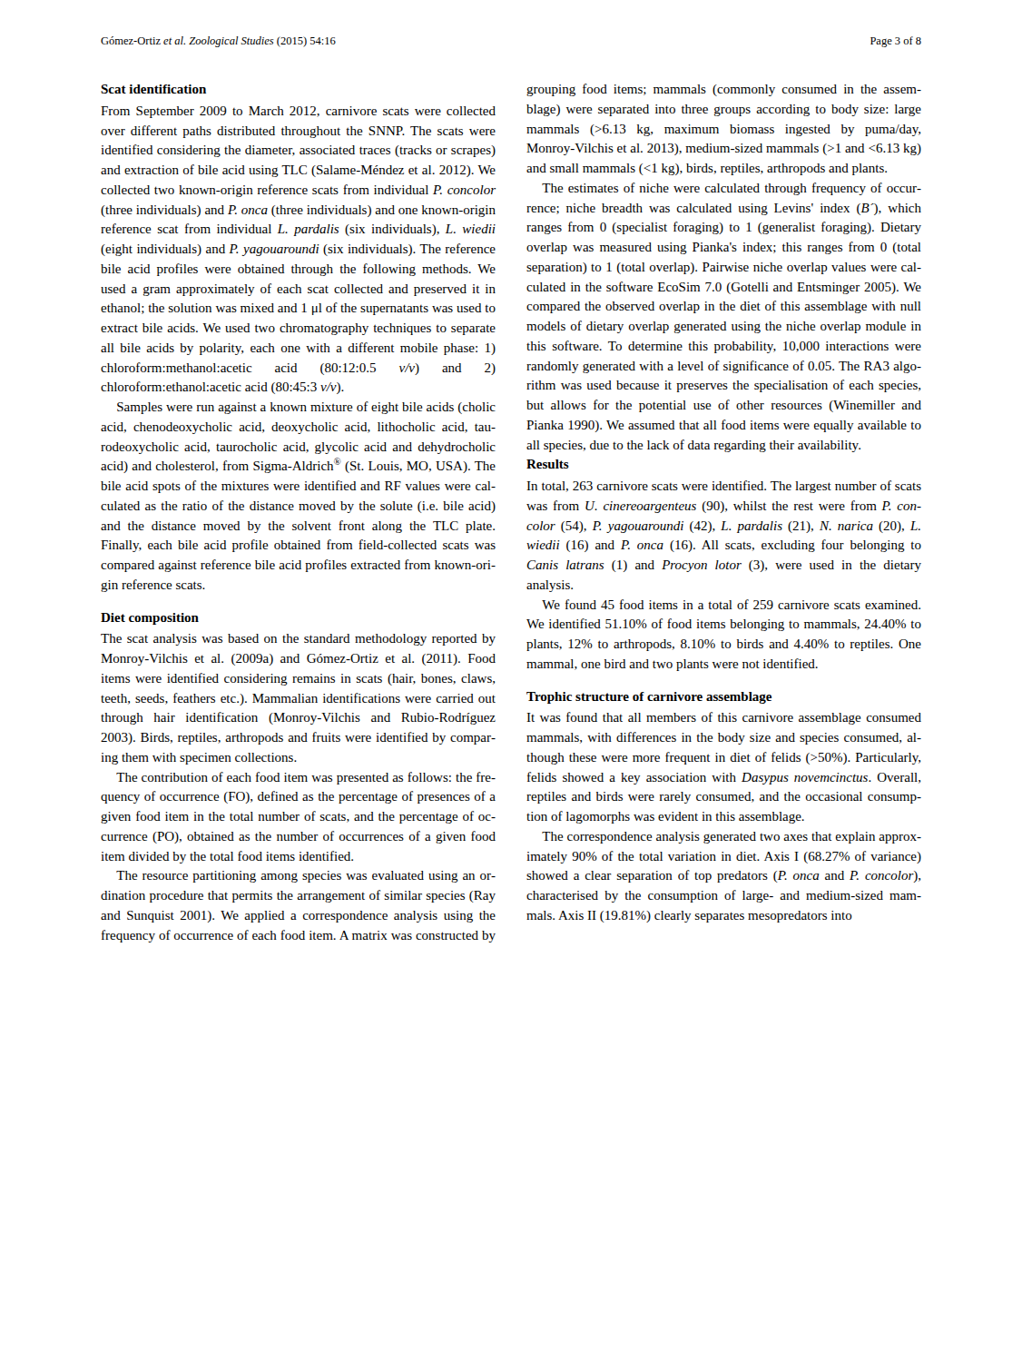Gómez-Ortiz et al. Zoological Studies (2015) 54:16
Page 3 of 8
Scat identification
From September 2009 to March 2012, carnivore scats were collected over different paths distributed throughout the SNNP. The scats were identified considering the diameter, associated traces (tracks or scrapes) and extraction of bile acid using TLC (Salame-Méndez et al. 2012). We collected two known-origin reference scats from individual P. concolor (three individuals) and P. onca (three individuals) and one known-origin reference scat from individual L. pardalis (six individuals), L. wiedii (eight individuals) and P. yagouaroundi (six individuals). The reference bile acid profiles were obtained through the following methods. We used a gram approximately of each scat collected and preserved it in ethanol; the solution was mixed and 1 μl of the supernatants was used to extract bile acids. We used two chromatography techniques to separate all bile acids by polarity, each one with a different mobile phase: 1) chloroform:methanol:acetic acid (80:12:0.5 v/v) and 2) chloroform:ethanol:acetic acid (80:45:3 v/v).
Samples were run against a known mixture of eight bile acids (cholic acid, chenodeoxycholic acid, deoxycholic acid, lithocholic acid, taurodeoxycholic acid, taurocholic acid, glycolic acid and dehydrocholic acid) and cholesterol, from Sigma-Aldrich® (St. Louis, MO, USA). The bile acid spots of the mixtures were identified and RF values were calculated as the ratio of the distance moved by the solute (i.e. bile acid) and the distance moved by the solvent front along the TLC plate. Finally, each bile acid profile obtained from field-collected scats was compared against reference bile acid profiles extracted from known-origin reference scats.
Diet composition
The scat analysis was based on the standard methodology reported by Monroy-Vilchis et al. (2009a) and Gómez-Ortiz et al. (2011). Food items were identified considering remains in scats (hair, bones, claws, teeth, seeds, feathers etc.). Mammalian identifications were carried out through hair identification (Monroy-Vilchis and Rubio-Rodríguez 2003). Birds, reptiles, arthropods and fruits were identified by comparing them with specimen collections.
The contribution of each food item was presented as follows: the frequency of occurrence (FO), defined as the percentage of presences of a given food item in the total number of scats, and the percentage of occurrence (PO), obtained as the number of occurrences of a given food item divided by the total food items identified.
The resource partitioning among species was evaluated using an ordination procedure that permits the arrangement of similar species (Ray and Sunquist 2001). We applied a correspondence analysis using the frequency of occurrence of each food item. A matrix was constructed by grouping food items; mammals (commonly consumed in the assemblage) were separated into three groups according to body size: large mammals (>6.13 kg, maximum biomass ingested by puma/day, Monroy-Vilchis et al. 2013), medium-sized mammals (>1 and <6.13 kg) and small mammals (<1 kg), birds, reptiles, arthropods and plants.
The estimates of niche were calculated through frequency of occurrence; niche breadth was calculated using Levins' index (B´), which ranges from 0 (specialist foraging) to 1 (generalist foraging). Dietary overlap was measured using Pianka's index; this ranges from 0 (total separation) to 1 (total overlap). Pairwise niche overlap values were calculated in the software EcoSim 7.0 (Gotelli and Entsminger 2005). We compared the observed overlap in the diet of this assemblage with null models of dietary overlap generated using the niche overlap module in this software. To determine this probability, 10,000 interactions were randomly generated with a level of significance of 0.05. The RA3 algorithm was used because it preserves the specialisation of each species, but allows for the potential use of other resources (Winemiller and Pianka 1990). We assumed that all food items were equally available to all species, due to the lack of data regarding their availability.
Results
In total, 263 carnivore scats were identified. The largest number of scats was from U. cinereoargenteus (90), whilst the rest were from P. concolor (54), P. yagouaroundi (42), L. pardalis (21), N. narica (20), L. wiedii (16) and P. onca (16). All scats, excluding four belonging to Canis latrans (1) and Procyon lotor (3), were used in the dietary analysis.
We found 45 food items in a total of 259 carnivore scats examined. We identified 51.10% of food items belonging to mammals, 24.40% to plants, 12% to arthropods, 8.10% to birds and 4.40% to reptiles. One mammal, one bird and two plants were not identified.
Trophic structure of carnivore assemblage
It was found that all members of this carnivore assemblage consumed mammals, with differences in the body size and species consumed, although these were more frequent in diet of felids (>50%). Particularly, felids showed a key association with Dasypus novemcinctus. Overall, reptiles and birds were rarely consumed, and the occasional consumption of lagomorphs was evident in this assemblage.
The correspondence analysis generated two axes that explain approximately 90% of the total variation in diet. Axis I (68.27% of variance) showed a clear separation of top predators (P. onca and P. concolor), characterised by the consumption of large- and medium-sized mammals. Axis II (19.81%) clearly separates mesopredators into